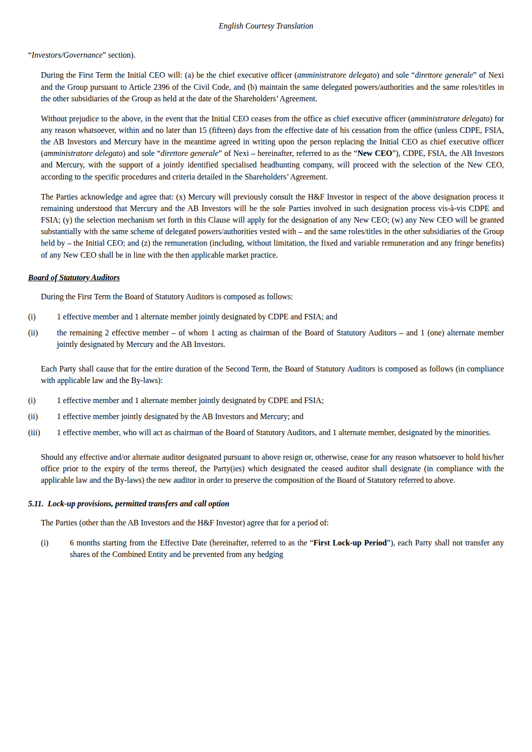English Courtesy Translation
“Investors/Governance” section).
During the First Term the Initial CEO will: (a) be the chief executive officer (amministratore delegato) and sole “direttore generale” of Nexi and the Group pursuant to Article 2396 of the Civil Code, and (b) maintain the same delegated powers/authorities and the same roles/titles in the other subsidiaries of the Group as held at the date of the Shareholders’ Agreement.
Without prejudice to the above, in the event that the Initial CEO ceases from the office as chief executive officer (amministratore delegato) for any reason whatsoever, within and no later than 15 (fifteen) days from the effective date of his cessation from the office (unless CDPE, FSIA, the AB Investors and Mercury have in the meantime agreed in writing upon the person replacing the Initial CEO as chief executive officer (amministratore delegato) and sole “direttore generale” of Nexi – hereinafter, referred to as the “New CEO”), CDPE, FSIA, the AB Investors and Mercury, with the support of a jointly identified specialised headhunting company, will proceed with the selection of the New CEO, according to the specific procedures and criteria detailed in the Shareholders’ Agreement.
The Parties acknowledge and agree that: (x) Mercury will previously consult the H&F Investor in respect of the above designation process it remaining understood that Mercury and the AB Investors will be the sole Parties involved in such designation process vis-à-vis CDPE and FSIA; (y) the selection mechanism set forth in this Clause will apply for the designation of any New CEO; (w) any New CEO will be granted substantially with the same scheme of delegated powers/authorities vested with – and the same roles/titles in the other subsidiaries of the Group held by – the Initial CEO; and (z) the remuneration (including, without limitation, the fixed and variable remuneration and any fringe benefits) of any New CEO shall be in line with the then applicable market practice.
Board of Statutory Auditors
During the First Term the Board of Statutory Auditors is composed as follows:
| (i) | 1 effective member and 1 alternate member jointly designated by CDPE and FSIA; and |
| (ii) | the remaining 2 effective member – of whom 1 acting as chairman of the Board of Statutory Auditors – and 1 (one) alternate member jointly designated by Mercury and the AB Investors. |
Each Party shall cause that for the entire duration of the Second Term, the Board of Statutory Auditors is composed as follows (in compliance with applicable law and the By-laws):
| (i) | 1 effective member and 1 alternate member jointly designated by CDPE and FSIA; |
| (ii) | 1 effective member jointly designated by the AB Investors and Mercury; and |
| (iii) | 1 effective member, who will act as chairman of the Board of Statutory Auditors, and 1 alternate member, designated by the minorities. |
Should any effective and/or alternate auditor designated pursuant to above resign or, otherwise, cease for any reason whatsoever to hold his/her office prior to the expiry of the terms thereof, the Party(ies) which designated the ceased auditor shall designate (in compliance with the applicable law and the By-laws) the new auditor in order to preserve the composition of the Board of Statutory referred to above.
5.11. Lock-up provisions, permitted transfers and call option
The Parties (other than the AB Investors and the H&F Investor) agree that for a period of:
| (i) | 6 months starting from the Effective Date (hereinafter, referred to as the “ First Lock-up Period ”), each Party shall not transfer any shares of the Combined Entity and be prevented from any hedging |